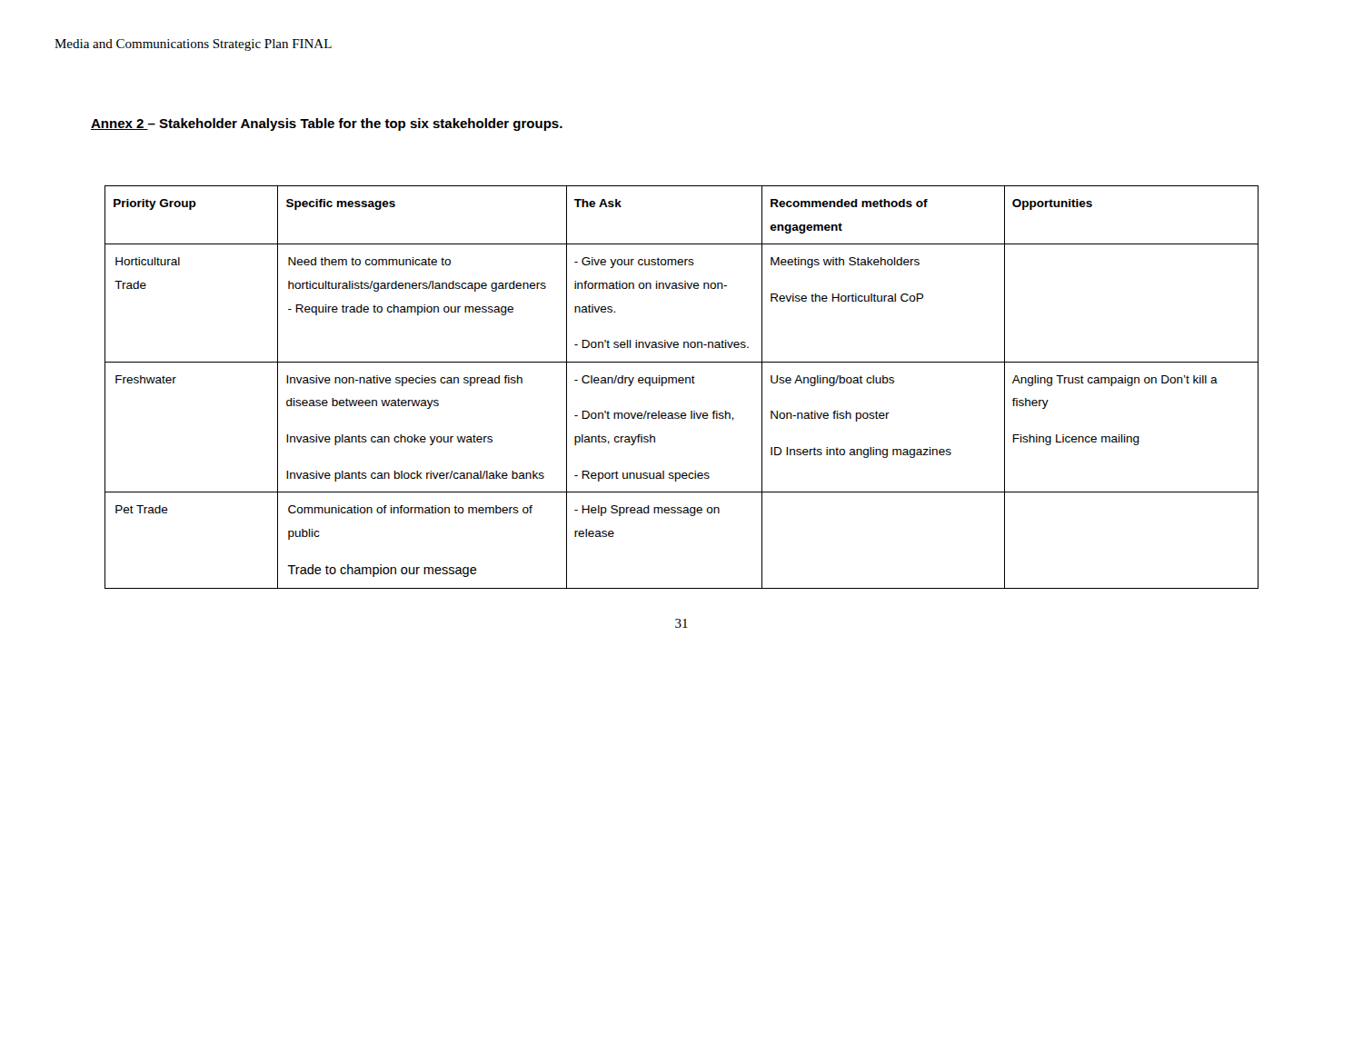Media and Communications Strategic Plan FINAL
Annex 2 – Stakeholder Analysis Table for the top six stakeholder groups.
| Priority Group | Specific messages | The Ask | Recommended methods of engagement | Opportunities |
| --- | --- | --- | --- | --- |
| Horticultural Trade | Need them to communicate to horticulturalists/gardeners/landscape gardeners - Require trade to champion our message | - Give your customers information on invasive non-natives. - Don't sell invasive non-natives. | Meetings with Stakeholders Revise the Horticultural CoP | |
| Freshwater | Invasive non-native species can spread fish disease between waterways Invasive plants can choke your waters Invasive plants can block river/canal/lake banks | - Clean/dry equipment - Don't move/release live fish, plants, crayfish - Report unusual species | Use Angling/boat clubs Non-native fish poster ID Inserts into angling magazines | Angling Trust campaign on Don’t kill a fishery Fishing Licence mailing |
| Pet Trade | Communication of information to members of public Trade to champion our message | - Help Spread message on release | | |
31